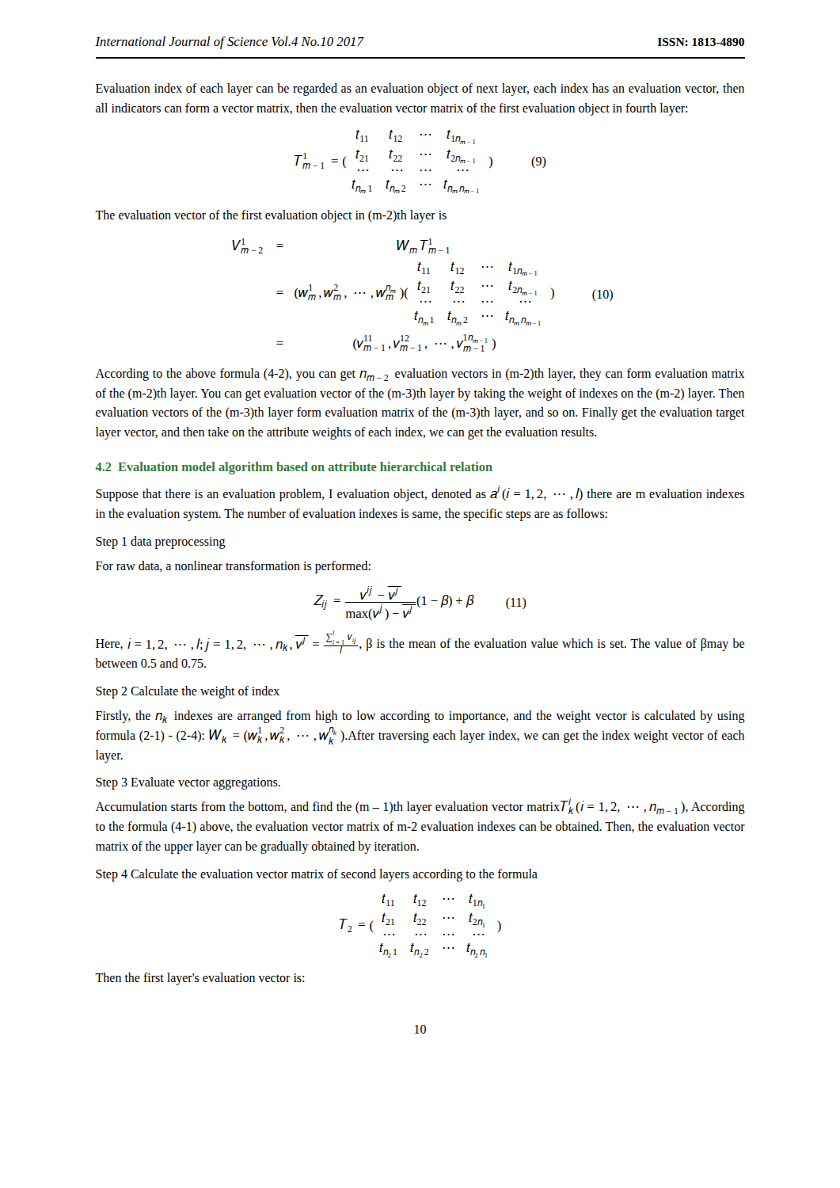International Journal of Science Vol.4 No.10 2017 ISSN: 1813-4890
Evaluation index of each layer can be regarded as an evaluation object of next layer, each index has an evaluation vector, then all indicators can form a vector matrix, then the evaluation vector matrix of the first evaluation object in fourth layer:
Tm−11 = ( t11 t12 ⋯ t1nm−1 t21 t22 ⋯ t2nm−1 ⋯ ⋯ ⋯ ⋯ tnm1 tnm2 ⋯ tnmnm−1 )
(9)
The evaluation vector of the first evaluation object in (m-2)th layer is
Vm−21 = WmTm−11 = ( wm1, wm2, ⋯, wmnm ) ( t11 t12 ⋯ t1nm−1 t21 t22 ⋯ t2nm−1 ⋯ ⋯ ⋯ ⋯ tnm1 tnm2 ⋯ tnmnm−1 ) = ( vm−111, vm−112, ⋯, vm−11nm−1 )
(10)
According to the above formula (4-2), you can get nm−2 evaluation vectors in (m-2)th layer, they can form evaluation matrix of the (m-2)th layer. You can get evaluation vector of the (m-3)th layer by taking the weight of indexes on the (m-2) layer. Then evaluation vectors of the (m-3)th layer form evaluation matrix of the (m-3)th layer, and so on. Finally get the evaluation target layer vector, and then take on the attribute weights of each index, we can get the evaluation results.
4.2 Evaluation model algorithm based on attribute hierarchical relation
Suppose that there is an evaluation problem, I evaluation object, denoted as ai(i=1,2,⋯,l) there are m evaluation indexes in the evaluation system. The number of evaluation indexes is same, the specific steps are as follows:
Step 1 data preprocessing
For raw data, a nonlinear transformation is performed:
Zij = vij−vj― max(vj)−vj― (1−β) +β
(11)
Here, i=1,2,⋯,l;j=1,2,⋯,nk,vj―=∑i=1lvijl, β is the mean of the evaluation value which is set. The value of βmay be between 0.5 and 0.75.
Step 2 Calculate the weight of index
Firstly, the nk indexes are arranged from high to low according to importance, and the weight vector is calculated by using formula (2-1) - (2-4): Wk=(wk1,wk2,⋯,wknk).After traversing each layer index, we can get the index weight vector of each layer.
Step 3 Evaluate vector aggregations.
Accumulation starts from the bottom, and find the (m – 1)th layer evaluation vector matrixTki(i=1,2,⋯,nm−1), According to the formula (4-1) above, the evaluation vector matrix of m-2 evaluation indexes can be obtained. Then, the evaluation vector matrix of the upper layer can be gradually obtained by iteration.
Step 4 Calculate the evaluation vector matrix of second layers according to the formula
T2 = ( t11 t12 ⋯ t1n1 t21 t22 ⋯ t2n1 ⋯ ⋯ ⋯ ⋯ tn21 tn22 ⋯ tn2n1 )
Then the first layer's evaluation vector is:
10